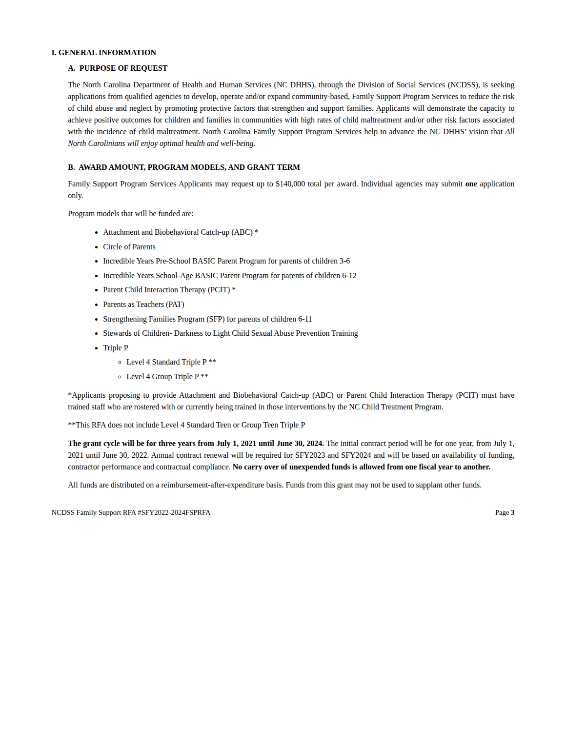I. GENERAL INFORMATION
A. PURPOSE OF REQUEST
The North Carolina Department of Health and Human Services (NC DHHS), through the Division of Social Services (NCDSS), is seeking applications from qualified agencies to develop, operate and/or expand community-based, Family Support Program Services to reduce the risk of child abuse and neglect by promoting protective factors that strengthen and support families. Applicants will demonstrate the capacity to achieve positive outcomes for children and families in communities with high rates of child maltreatment and/or other risk factors associated with the incidence of child maltreatment. North Carolina Family Support Program Services help to advance the NC DHHS’ vision that All North Carolinians will enjoy optimal health and well-being.
B. AWARD AMOUNT, PROGRAM MODELS, AND GRANT TERM
Family Support Program Services Applicants may request up to $140,000 total per award. Individual agencies may submit one application only.
Program models that will be funded are:
Attachment and Biobehavioral Catch-up (ABC) *
Circle of Parents
Incredible Years Pre-School BASIC Parent Program for parents of children 3-6
Incredible Years School-Age BASIC Parent Program for parents of children 6-12
Parent Child Interaction Therapy (PCIT) *
Parents as Teachers (PAT)
Strengthening Families Program (SFP) for parents of children 6-11
Stewards of Children- Darkness to Light Child Sexual Abuse Prevention Training
Triple P
Level 4 Standard Triple P **
Level 4 Group Triple P **
*Applicants proposing to provide Attachment and Biobehavioral Catch-up (ABC) or Parent Child Interaction Therapy (PCIT) must have trained staff who are rostered with or currently being trained in those interventions by the NC Child Treatment Program.
**This RFA does not include Level 4 Standard Teen or Group Teen Triple P
The grant cycle will be for three years from July 1, 2021 until June 30, 2024. The initial contract period will be for one year, from July 1, 2021 until June 30, 2022. Annual contract renewal will be required for SFY2023 and SFY2024 and will be based on availability of funding, contractor performance and contractual compliance. No carry over of unexpended funds is allowed from one fiscal year to another.
All funds are distributed on a reimbursement-after-expenditure basis. Funds from this grant may not be used to supplant other funds.
NCDSS Family Support RFA #SFY2022-2024FSPRFA Page 3